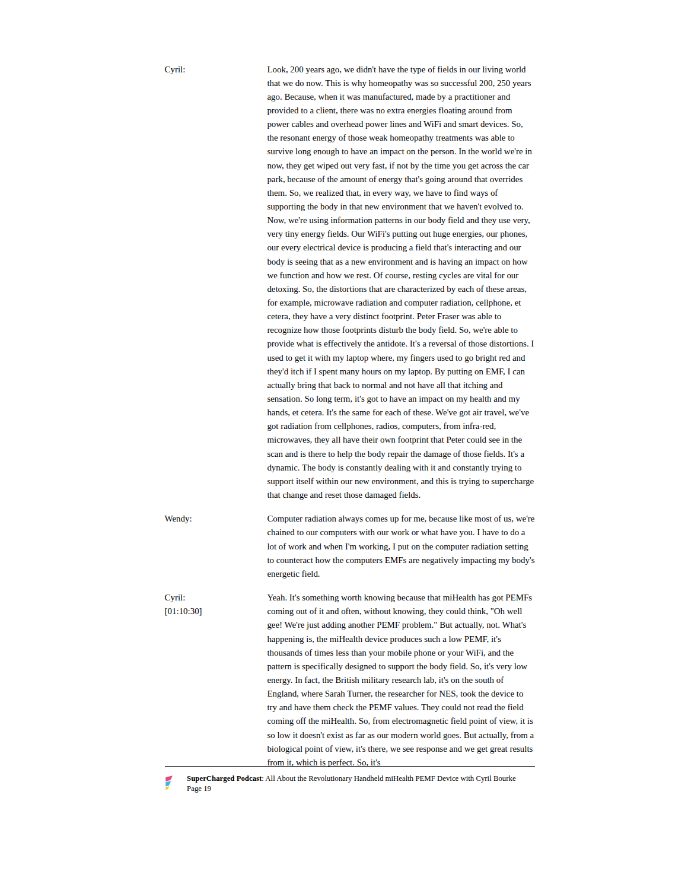Cyril:
Look, 200 years ago, we didn't have the type of fields in our living world that we do now. This is why homeopathy was so successful 200, 250 years ago. Because, when it was manufactured, made by a practitioner and provided to a client, there was no extra energies floating around from power cables and overhead power lines and WiFi and smart devices. So, the resonant energy of those weak homeopathy treatments was able to survive long enough to have an impact on the person. In the world we're in now, they get wiped out very fast, if not by the time you get across the car park, because of the amount of energy that's going around that overrides them. So, we realized that, in every way, we have to find ways of supporting the body in that new environment that we haven't evolved to. Now, we're using information patterns in our body field and they use very, very tiny energy fields. Our WiFi's putting out huge energies, our phones, our every electrical device is producing a field that's interacting and our body is seeing that as a new environment and is having an impact on how we function and how we rest. Of course, resting cycles are vital for our detoxing. So, the distortions that are characterized by each of these areas, for example, microwave radiation and computer radiation, cellphone, et cetera, they have a very distinct footprint. Peter Fraser was able to recognize how those footprints disturb the body field. So, we're able to provide what is effectively the antidote. It's a reversal of those distortions. I used to get it with my laptop where, my fingers used to go bright red and they'd itch if I spent many hours on my laptop. By putting on EMF, I can actually bring that back to normal and not have all that itching and sensation. So long term, it's got to have an impact on my health and my hands, et cetera. It's the same for each of these. We've got air travel, we've got radiation from cellphones, radios, computers, from infra-red, microwaves, they all have their own footprint that Peter could see in the scan and is there to help the body repair the damage of those fields. It's a dynamic. The body is constantly dealing with it and constantly trying to support itself within our new environment, and this is trying to supercharge that change and reset those damaged fields.
Wendy:
Computer radiation always comes up for me, because like most of us, we're chained to our computers with our work or what have you. I have to do a lot of work and when I'm working, I put on the computer radiation setting to counteract how the computers EMFs are negatively impacting my body's energetic field.
Cyril:
[01:10:30]
Yeah. It's something worth knowing because that miHealth has got PEMFs coming out of it and often, without knowing, they could think, "Oh well gee! We're just adding another PEMF problem." But actually, not. What's happening is, the miHealth device produces such a low PEMF, it's thousands of times less than your mobile phone or your WiFi, and the pattern is specifically designed to support the body field. So, it's very low energy. In fact, the British military research lab, it's on the south of England, where Sarah Turner, the researcher for NES, took the device to try and have them check the PEMF values. They could not read the field coming off the miHealth. So, from electromagnetic field point of view, it is so low it doesn't exist as far as our modern world goes. But actually, from a biological point of view, it's there, we see response and we get great results from it, which is perfect. So, it's
SuperCharged Podcast: All About the Revolutionary Handheld miHealth PEMF Device with Cyril Bourke Page 19